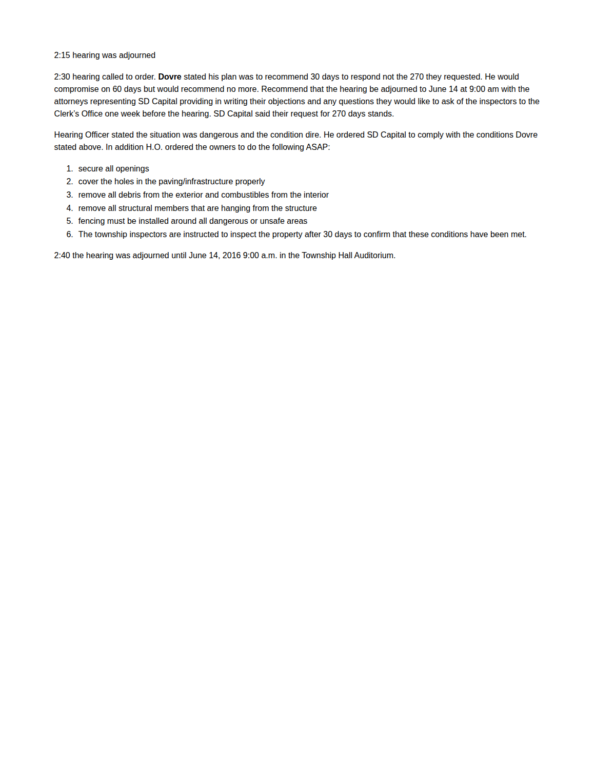2:15 hearing was adjourned
2:30 hearing called to order. Dovre stated his plan was to recommend 30 days to respond not the 270 they requested. He would compromise on 60 days but would recommend no more. Recommend that the hearing be adjourned to June 14 at 9:00 am with the attorneys representing SD Capital providing in writing their objections and any questions they would like to ask of the inspectors to the Clerk’s Office one week before the hearing. SD Capital said their request for 270 days stands.
Hearing Officer stated the situation was dangerous and the condition dire. He ordered SD Capital to comply with the conditions Dovre stated above. In addition H.O. ordered the owners to do the following ASAP:
secure all openings
cover the holes in the paving/infrastructure properly
remove all debris from the exterior and combustibles from the interior
remove all structural members that are hanging from the structure
fencing must be installed around all dangerous or unsafe areas
The township inspectors are instructed to inspect the property after 30 days to confirm that these conditions have been met.
2:40 the hearing was adjourned until June 14, 2016 9:00 a.m. in the Township Hall Auditorium.